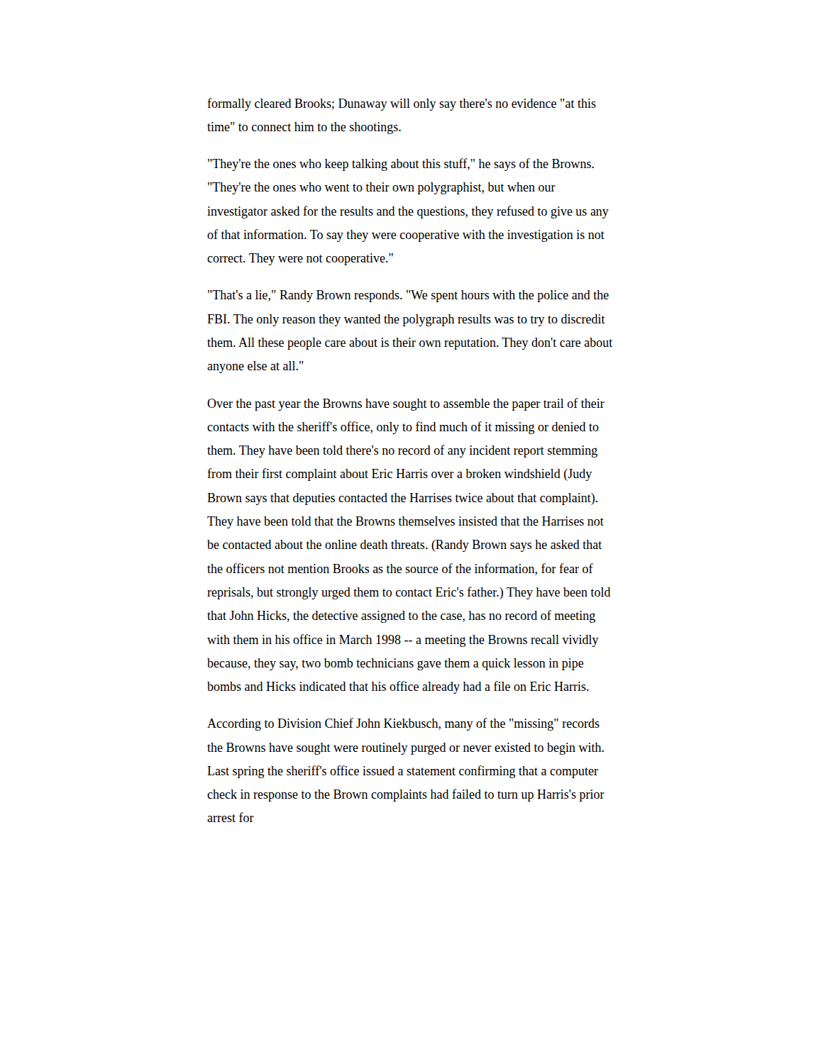formally cleared Brooks; Dunaway will only say there's no evidence "at this time" to connect him to the shootings.
"They're the ones who keep talking about this stuff," he says of the Browns. "They're the ones who went to their own polygraphist, but when our investigator asked for the results and the questions, they refused to give us any of that information. To say they were cooperative with the investigation is not correct. They were not cooperative."
"That's a lie," Randy Brown responds. "We spent hours with the police and the FBI. The only reason they wanted the polygraph results was to try to discredit them. All these people care about is their own reputation. They don't care about anyone else at all."
Over the past year the Browns have sought to assemble the paper trail of their contacts with the sheriff's office, only to find much of it missing or denied to them. They have been told there's no record of any incident report stemming from their first complaint about Eric Harris over a broken windshield (Judy Brown says that deputies contacted the Harrises twice about that complaint). They have been told that the Browns themselves insisted that the Harrises not be contacted about the online death threats. (Randy Brown says he asked that the officers not mention Brooks as the source of the information, for fear of reprisals, but strongly urged them to contact Eric's father.) They have been told that John Hicks, the detective assigned to the case, has no record of meeting with them in his office in March 1998 -- a meeting the Browns recall vividly because, they say, two bomb technicians gave them a quick lesson in pipe bombs and Hicks indicated that his office already had a file on Eric Harris.
According to Division Chief John Kiekbusch, many of the "missing" records the Browns have sought were routinely purged or never existed to begin with. Last spring the sheriff's office issued a statement confirming that a computer check in response to the Brown complaints had failed to turn up Harris's prior arrest for